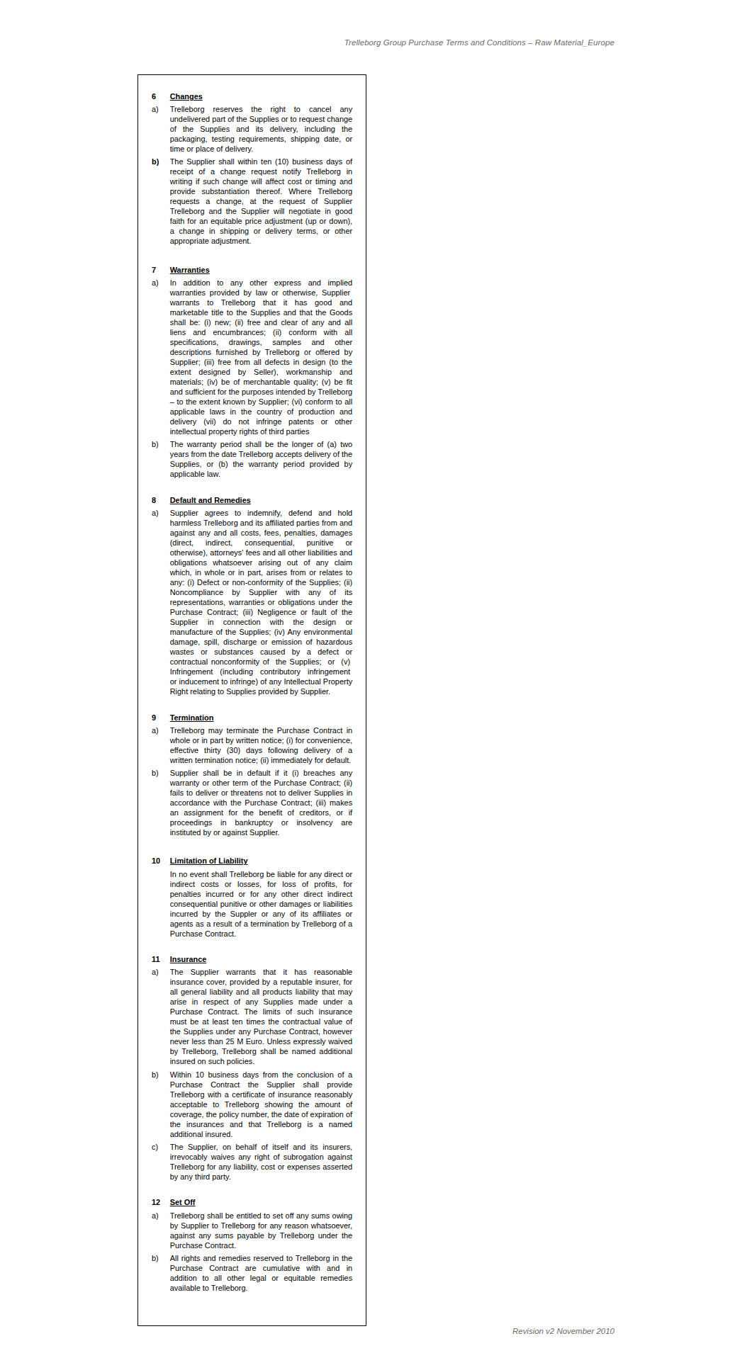Trelleborg Group Purchase Terms and Conditions – Raw Material_Europe
6
Changes
a)
Trelleborg reserves the right to cancel any undelivered part of the Supplies or to request change of the Supplies and its delivery, including the packaging, testing requirements, shipping date, or time or place of delivery.
b)
The Supplier shall within ten (10) business days of receipt of a change request notify Trelleborg in writing if such change will affect cost or timing and provide substantiation thereof. Where Trelleborg requests a change, at the request of Supplier Trelleborg and the Supplier will negotiate in good faith for an equitable price adjustment (up or down), a change in shipping or delivery terms, or other appropriate adjustment.
7
Warranties
a)
In addition to any other express and implied warranties provided by law or otherwise, Supplier warrants to Trelleborg that it has good and marketable title to the Supplies and that the Goods shall be: (i) new; (ii) free and clear of any and all liens and encumbrances; (ii) conform with all specifications, drawings, samples and other descriptions furnished by Trelleborg or offered by Supplier; (iii) free from all defects in design (to the extent designed by Seller), workmanship and materials; (iv) be of merchantable quality; (v) be fit and sufficient for the purposes intended by Trelleborg – to the extent known by Supplier; (vi) conform to all applicable laws in the country of production and delivery (vii) do not infringe patents or other intellectual property rights of third parties
b)
The warranty period shall be the longer of (a) two years from the date Trelleborg accepts delivery of the Supplies, or (b) the warranty period provided by applicable law.
8
Default and Remedies
a)
Supplier agrees to indemnify, defend and hold harmless Trelleborg and its affiliated parties from and against any and all costs, fees, penalties, damages (direct, indirect, consequential, punitive or otherwise), attorneys' fees and all other liabilities and obligations whatsoever arising out of any claim which, in whole or in part, arises from or relates to any: (i) Defect or non-conformity of the Supplies; (ii) Noncompliance by Supplier with any of its representations, warranties or obligations under the Purchase Contract; (iii) Negligence or fault of the Supplier in connection with the design or manufacture of the Supplies; (iv) Any environmental damage, spill, discharge or emission of hazardous wastes or substances caused by a defect or contractual nonconformity of the Supplies; or (v) Infringement (including contributory infringement or inducement to infringe) of any Intellectual Property Right relating to Supplies provided by Supplier.
9
Termination
a)
Trelleborg may terminate the Purchase Contract in whole or in part by written notice; (i) for convenience, effective thirty (30) days following delivery of a written termination notice; (ii) immediately for default.
b)
Supplier shall be in default if it (i) breaches any warranty or other term of the Purchase Contract; (ii) fails to deliver or threatens not to deliver Supplies in accordance with the Purchase Contract; (iii) makes an assignment for the benefit of creditors, or if proceedings in bankruptcy or insolvency are instituted by or against Supplier.
10
Limitation of Liability
In no event shall Trelleborg be liable for any direct or indirect costs or losses, for loss of profits, for penalties incurred or for any other direct indirect consequential punitive or other damages or liabilities incurred by the Suppler or any of its affiliates or agents as a result of a termination by Trelleborg of a Purchase Contract.
11
Insurance
a)
The Supplier warrants that it has reasonable insurance cover, provided by a reputable insurer, for all general liability and all products liability that may arise in respect of any Supplies made under a Purchase Contract. The limits of such insurance must be at least ten times the contractual value of the Supplies under any Purchase Contract, however never less than 25 M Euro. Unless expressly waived by Trelleborg, Trelleborg shall be named additional insured on such policies.
b)
Within 10 business days from the conclusion of a Purchase Contract the Supplier shall provide Trelleborg with a certificate of insurance reasonably acceptable to Trelleborg showing the amount of coverage, the policy number, the date of expiration of the insurances and that Trelleborg is a named additional insured.
c)
The Supplier, on behalf of itself and its insurers, irrevocably waives any right of subrogation against Trelleborg for any liability, cost or expenses asserted by any third party.
12
Set Off
a)
Trelleborg shall be entitled to set off any sums owing by Supplier to Trelleborg for any reason whatsoever, against any sums payable by Trelleborg under the Purchase Contract.
b)
All rights and remedies reserved to Trelleborg in the Purchase Contract are cumulative with and in addition to all other legal or equitable remedies available to Trelleborg.
Revision v2 November 2010